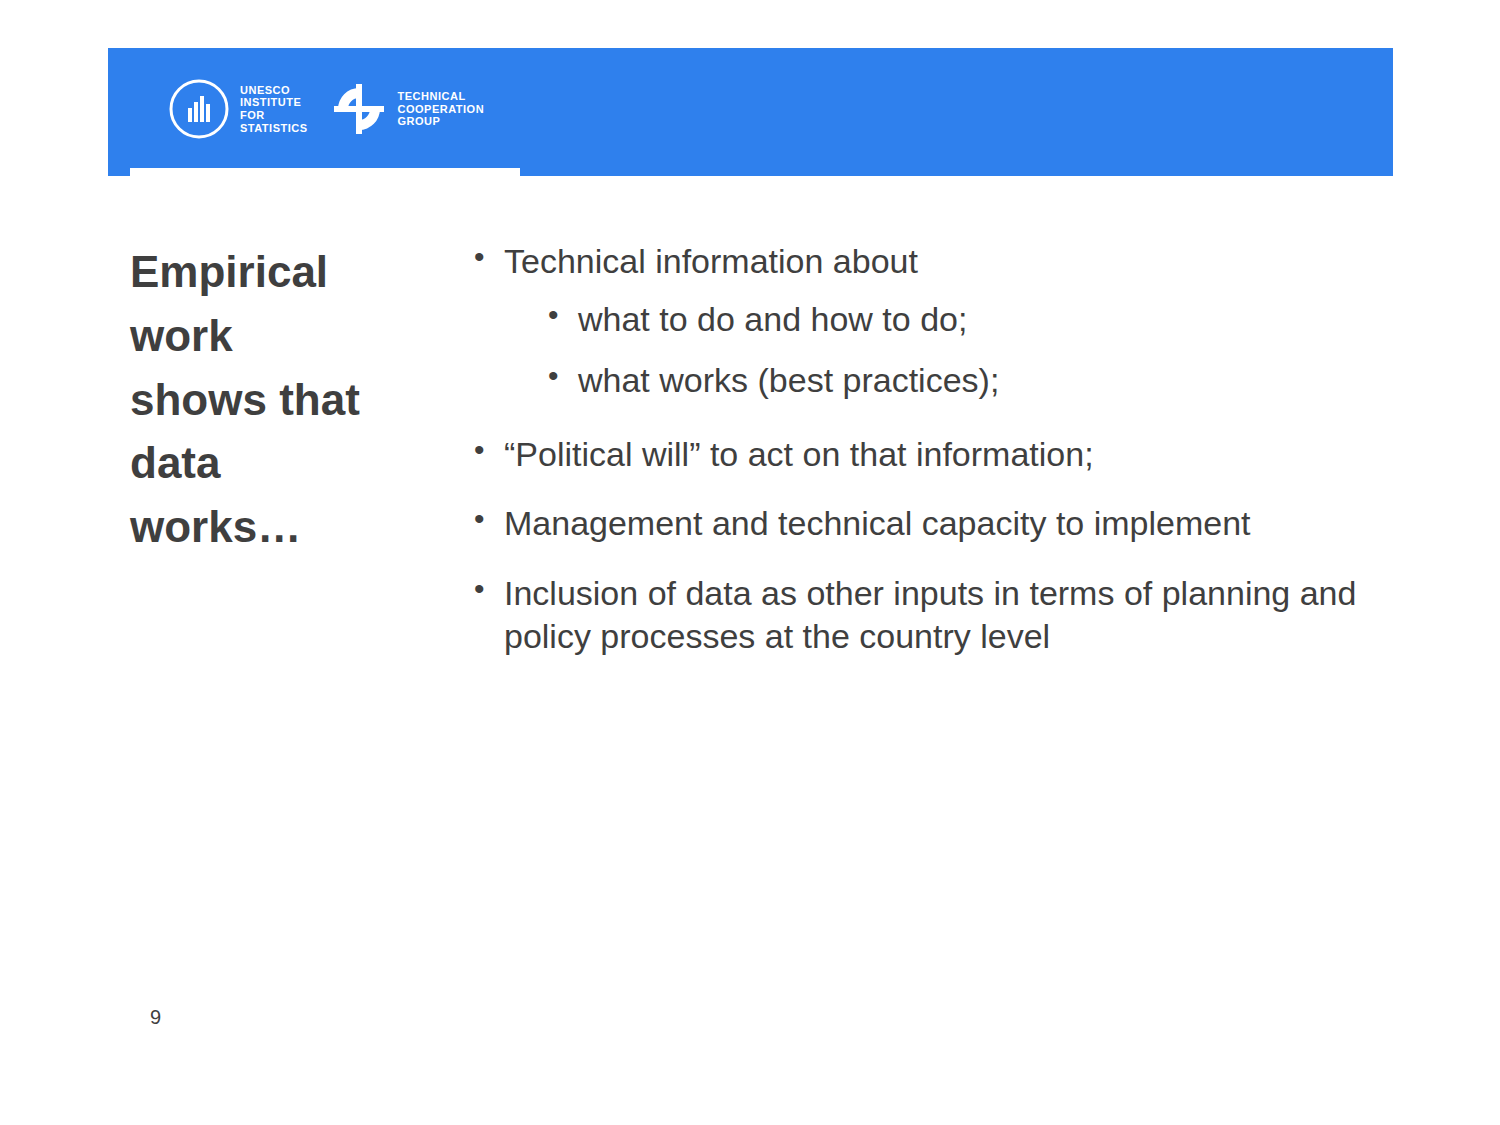UNESCO
INSTITUTE
FOR
STATISTICS
TECHNICAL
COOPERATION
GROUP
Empirical work shows that data works…
Technical information about
what to do and how to do;
what works (best practices);
“Political will” to act on that information;
Management and technical capacity to implement
Inclusion of data as other inputs in terms of planning and policy processes at the country level
9